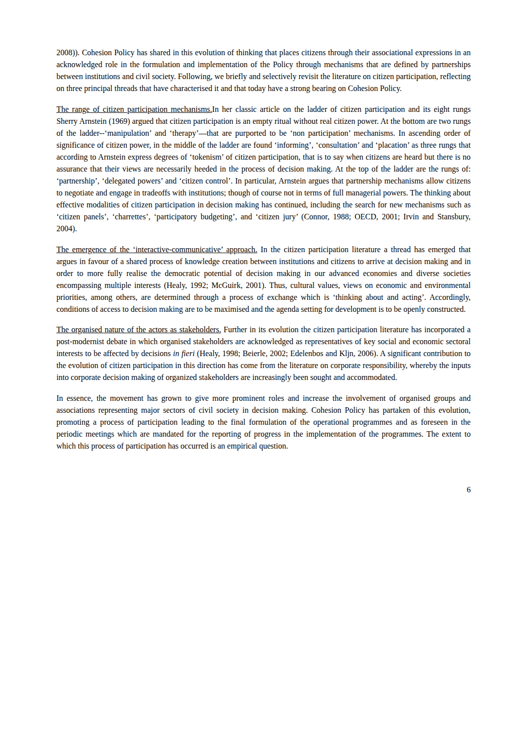2008)). Cohesion Policy has shared in this evolution of thinking that places citizens through their associational expressions in an acknowledged role in the formulation and implementation of the Policy through mechanisms that are defined by partnerships between institutions and civil society. Following, we briefly and selectively revisit the literature on citizen participation, reflecting on three principal threads that have characterised it and that today have a strong bearing on Cohesion Policy.
The range of citizen participation mechanisms. In her classic article on the ladder of citizen participation and its eight rungs Sherry Arnstein (1969) argued that citizen participation is an empty ritual without real citizen power. At the bottom are two rungs of the ladder--‘manipulation’ and ‘therapy’—that are purported to be ‘non participation’ mechanisms. In ascending order of significance of citizen power, in the middle of the ladder are found ‘informing’, ‘consultation’ and ‘placation’ as three rungs that according to Arnstein express degrees of ‘tokenism’ of citizen participation, that is to say when citizens are heard but there is no assurance that their views are necessarily heeded in the process of decision making. At the top of the ladder are the rungs of: ‘partnership’, ‘delegated powers’ and ‘citizen control’. In particular, Arnstein argues that partnership mechanisms allow citizens to negotiate and engage in tradeoffs with institutions; though of course not in terms of full managerial powers. The thinking about effective modalities of citizen participation in decision making has continued, including the search for new mechanisms such as ‘citizen panels’, ‘charrettes’, ‘participatory budgeting’, and ‘citizen jury’ (Connor, 1988; OECD, 2001; Irvin and Stansbury, 2004).
The emergence of the ‘interactive-communicative’ approach. In the citizen participation literature a thread has emerged that argues in favour of a shared process of knowledge creation between institutions and citizens to arrive at decision making and in order to more fully realise the democratic potential of decision making in our advanced economies and diverse societies encompassing multiple interests (Healy, 1992; McGuirk, 2001). Thus, cultural values, views on economic and environmental priorities, among others, are determined through a process of exchange which is ‘thinking about and acting’. Accordingly, conditions of access to decision making are to be maximised and the agenda setting for development is to be openly constructed.
The organised nature of the actors as stakeholders. Further in its evolution the citizen participation literature has incorporated a post-modernist debate in which organised stakeholders are acknowledged as representatives of key social and economic sectoral interests to be affected by decisions in fieri (Healy, 1998; Beierle, 2002; Edelenbos and Kljn, 2006). A significant contribution to the evolution of citizen participation in this direction has come from the literature on corporate responsibility, whereby the inputs into corporate decision making of organized stakeholders are increasingly been sought and accommodated.
In essence, the movement has grown to give more prominent roles and increase the involvement of organised groups and associations representing major sectors of civil society in decision making. Cohesion Policy has partaken of this evolution, promoting a process of participation leading to the final formulation of the operational programmes and as foreseen in the periodic meetings which are mandated for the reporting of progress in the implementation of the programmes. The extent to which this process of participation has occurred is an empirical question.
6